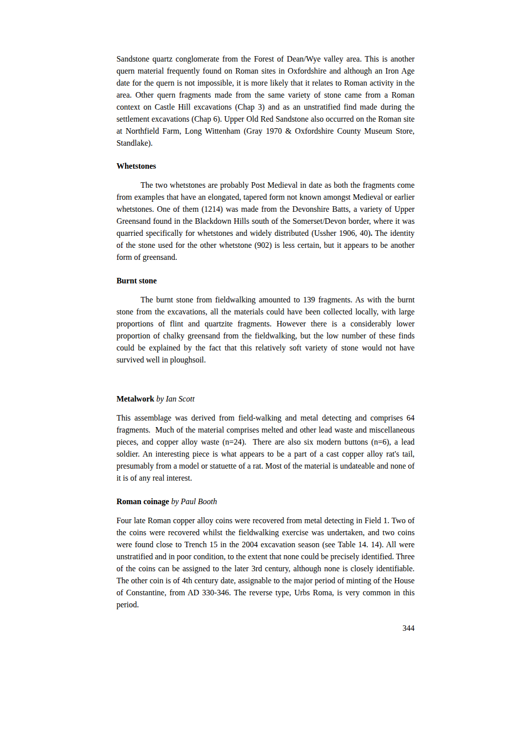Sandstone quartz conglomerate from the Forest of Dean/Wye valley area. This is another quern material frequently found on Roman sites in Oxfordshire and although an Iron Age date for the quern is not impossible, it is more likely that it relates to Roman activity in the area. Other quern fragments made from the same variety of stone came from a Roman context on Castle Hill excavations (Chap 3) and as an unstratified find made during the settlement excavations (Chap 6). Upper Old Red Sandstone also occurred on the Roman site at Northfield Farm, Long Wittenham (Gray 1970 & Oxfordshire County Museum Store, Standlake).
Whetstones
The two whetstones are probably Post Medieval in date as both the fragments come from examples that have an elongated, tapered form not known amongst Medieval or earlier whetstones. One of them (1214) was made from the Devonshire Batts, a variety of Upper Greensand found in the Blackdown Hills south of the Somerset/Devon border, where it was quarried specifically for whetstones and widely distributed (Ussher 1906, 40). The identity of the stone used for the other whetstone (902) is less certain, but it appears to be another form of greensand.
Burnt stone
The burnt stone from fieldwalking amounted to 139 fragments. As with the burnt stone from the excavations, all the materials could have been collected locally, with large proportions of flint and quartzite fragments. However there is a considerably lower proportion of chalky greensand from the fieldwalking, but the low number of these finds could be explained by the fact that this relatively soft variety of stone would not have survived well in ploughsoil.
Metalwork by Ian Scott
This assemblage was derived from field-walking and metal detecting and comprises 64 fragments. Much of the material comprises melted and other lead waste and miscellaneous pieces, and copper alloy waste (n=24). There are also six modern buttons (n=6), a lead soldier. An interesting piece is what appears to be a part of a cast copper alloy rat's tail, presumably from a model or statuette of a rat. Most of the material is undateable and none of it is of any real interest.
Roman coinage by Paul Booth
Four late Roman copper alloy coins were recovered from metal detecting in Field 1. Two of the coins were recovered whilst the fieldwalking exercise was undertaken, and two coins were found close to Trench 15 in the 2004 excavation season (see Table 14. 14). All were unstratified and in poor condition, to the extent that none could be precisely identified. Three of the coins can be assigned to the later 3rd century, although none is closely identifiable. The other coin is of 4th century date, assignable to the major period of minting of the House of Constantine, from AD 330-346. The reverse type, Urbs Roma, is very common in this period.
344